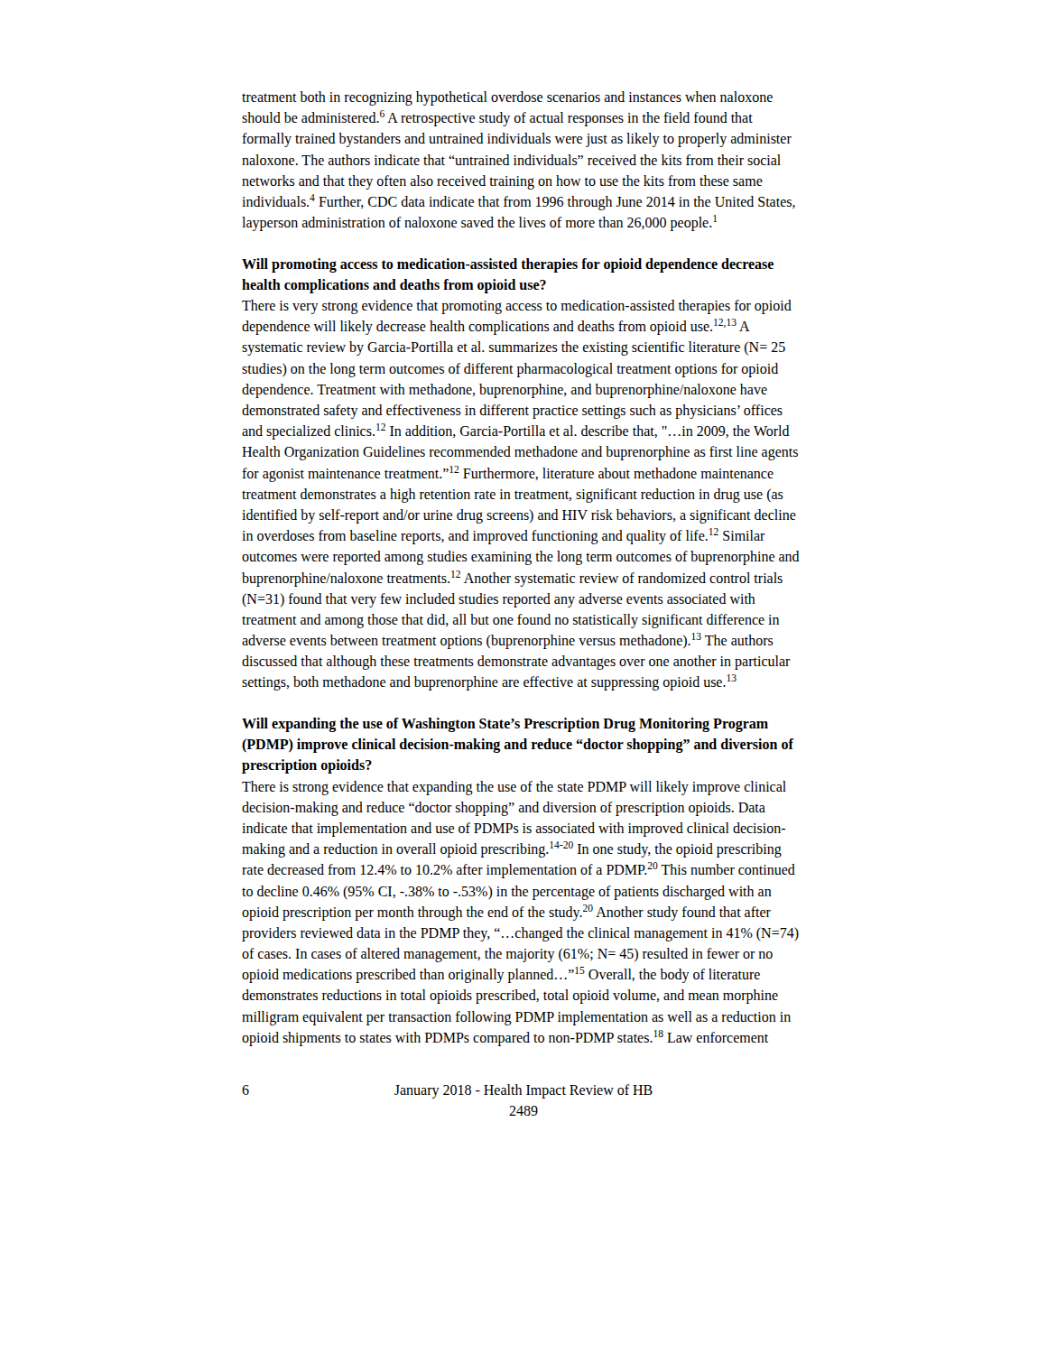treatment both in recognizing hypothetical overdose scenarios and instances when naloxone should be administered.6 A retrospective study of actual responses in the field found that formally trained bystanders and untrained individuals were just as likely to properly administer naloxone. The authors indicate that “untrained individuals” received the kits from their social networks and that they often also received training on how to use the kits from these same individuals.4 Further, CDC data indicate that from 1996 through June 2014 in the United States, layperson administration of naloxone saved the lives of more than 26,000 people.1
Will promoting access to medication-assisted therapies for opioid dependence decrease health complications and deaths from opioid use?
There is very strong evidence that promoting access to medication-assisted therapies for opioid dependence will likely decrease health complications and deaths from opioid use.12,13 A systematic review by Garcia-Portilla et al. summarizes the existing scientific literature (N= 25 studies) on the long term outcomes of different pharmacological treatment options for opioid dependence. Treatment with methadone, buprenorphine, and buprenorphine/naloxone have demonstrated safety and effectiveness in different practice settings such as physicians’ offices and specialized clinics.12 In addition, Garcia-Portilla et al. describe that, "…in 2009, the World Health Organization Guidelines recommended methadone and buprenorphine as first line agents for agonist maintenance treatment.”12 Furthermore, literature about methadone maintenance treatment demonstrates a high retention rate in treatment, significant reduction in drug use (as identified by self-report and/or urine drug screens) and HIV risk behaviors, a significant decline in overdoses from baseline reports, and improved functioning and quality of life.12 Similar outcomes were reported among studies examining the long term outcomes of buprenorphine and buprenorphine/naloxone treatments.12 Another systematic review of randomized control trials (N=31) found that very few included studies reported any adverse events associated with treatment and among those that did, all but one found no statistically significant difference in adverse events between treatment options (buprenorphine versus methadone).13 The authors discussed that although these treatments demonstrate advantages over one another in particular settings, both methadone and buprenorphine are effective at suppressing opioid use.13
Will expanding the use of Washington State’s Prescription Drug Monitoring Program (PDMP) improve clinical decision-making and reduce “doctor shopping” and diversion of prescription opioids?
There is strong evidence that expanding the use of the state PDMP will likely improve clinical decision-making and reduce “doctor shopping” and diversion of prescription opioids. Data indicate that implementation and use of PDMPs is associated with improved clinical decision-making and a reduction in overall opioid prescribing.14-20 In one study, the opioid prescribing rate decreased from 12.4% to 10.2% after implementation of a PDMP.20 This number continued to decline 0.46% (95% CI, -.38% to -.53%) in the percentage of patients discharged with an opioid prescription per month through the end of the study.20 Another study found that after providers reviewed data in the PDMP they, “…changed the clinical management in 41% (N=74) of cases. In cases of altered management, the majority (61%; N= 45) resulted in fewer or no opioid medications prescribed than originally planned…”15 Overall, the body of literature demonstrates reductions in total opioids prescribed, total opioid volume, and mean morphine milligram equivalent per transaction following PDMP implementation as well as a reduction in opioid shipments to states with PDMPs compared to non-PDMP states.18 Law enforcement
6
January 2018 - Health Impact Review of HB 2489